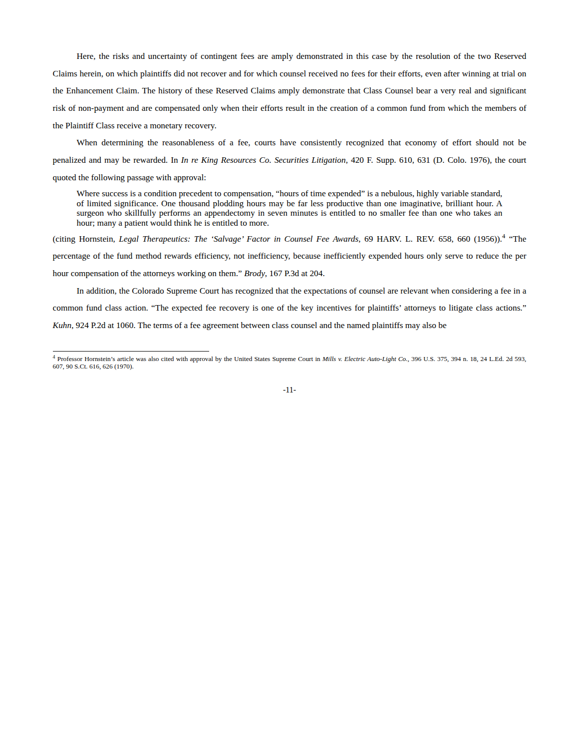Here, the risks and uncertainty of contingent fees are amply demonstrated in this case by the resolution of the two Reserved Claims herein, on which plaintiffs did not recover and for which counsel received no fees for their efforts, even after winning at trial on the Enhancement Claim. The history of these Reserved Claims amply demonstrate that Class Counsel bear a very real and significant risk of non-payment and are compensated only when their efforts result in the creation of a common fund from which the members of the Plaintiff Class receive a monetary recovery.
When determining the reasonableness of a fee, courts have consistently recognized that economy of effort should not be penalized and may be rewarded. In In re King Resources Co. Securities Litigation, 420 F. Supp. 610, 631 (D. Colo. 1976), the court quoted the following passage with approval:
Where success is a condition precedent to compensation, “hours of time expended” is a nebulous, highly variable standard, of limited significance. One thousand plodding hours may be far less productive than one imaginative, brilliant hour. A surgeon who skillfully performs an appendectomy in seven minutes is entitled to no smaller fee than one who takes an hour; many a patient would think he is entitled to more.
(citing Hornstein, Legal Therapeutics: The ‘Salvage’ Factor in Counsel Fee Awards, 69 HARV. L. REV. 658, 660 (1956)).4 “The percentage of the fund method rewards efficiency, not inefficiency, because inefficiently expended hours only serve to reduce the per hour compensation of the attorneys working on them.” Brody, 167 P.3d at 204.
In addition, the Colorado Supreme Court has recognized that the expectations of counsel are relevant when considering a fee in a common fund class action. “The expected fee recovery is one of the key incentives for plaintiffs’ attorneys to litigate class actions.” Kuhn, 924 P.2d at 1060. The terms of a fee agreement between class counsel and the named plaintiffs may also be
4 Professor Hornstein’s article was also cited with approval by the United States Supreme Court in Mills v. Electric Auto-Light Co., 396 U.S. 375, 394 n. 18, 24 L.Ed. 2d 593, 607, 90 S.Ct. 616, 626 (1970).
-11-